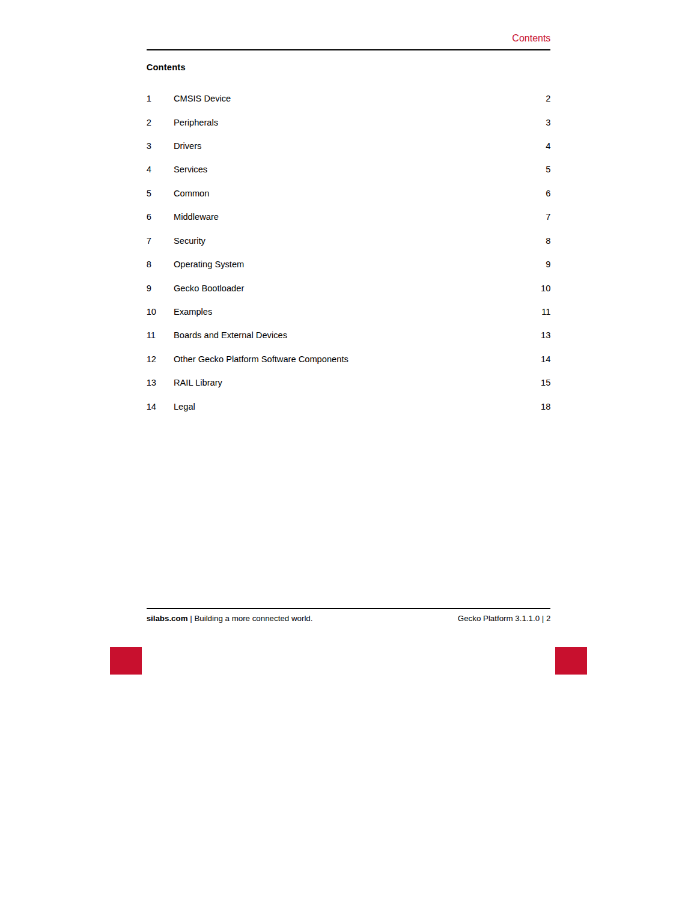Contents
Contents
| 1 | CMSIS Device | 2 |
| 2 | Peripherals | 3 |
| 3 | Drivers | 4 |
| 4 | Services | 5 |
| 5 | Common | 6 |
| 6 | Middleware | 7 |
| 7 | Security | 8 |
| 8 | Operating System | 9 |
| 9 | Gecko Bootloader | 10 |
| 10 | Examples | 11 |
| 11 | Boards and External Devices | 13 |
| 12 | Other Gecko Platform Software Components | 14 |
| 13 | RAIL Library | 15 |
| 14 | Legal | 18 |
silabs.com | Building a more connected world.
Gecko Platform 3.1.1.0 | 2